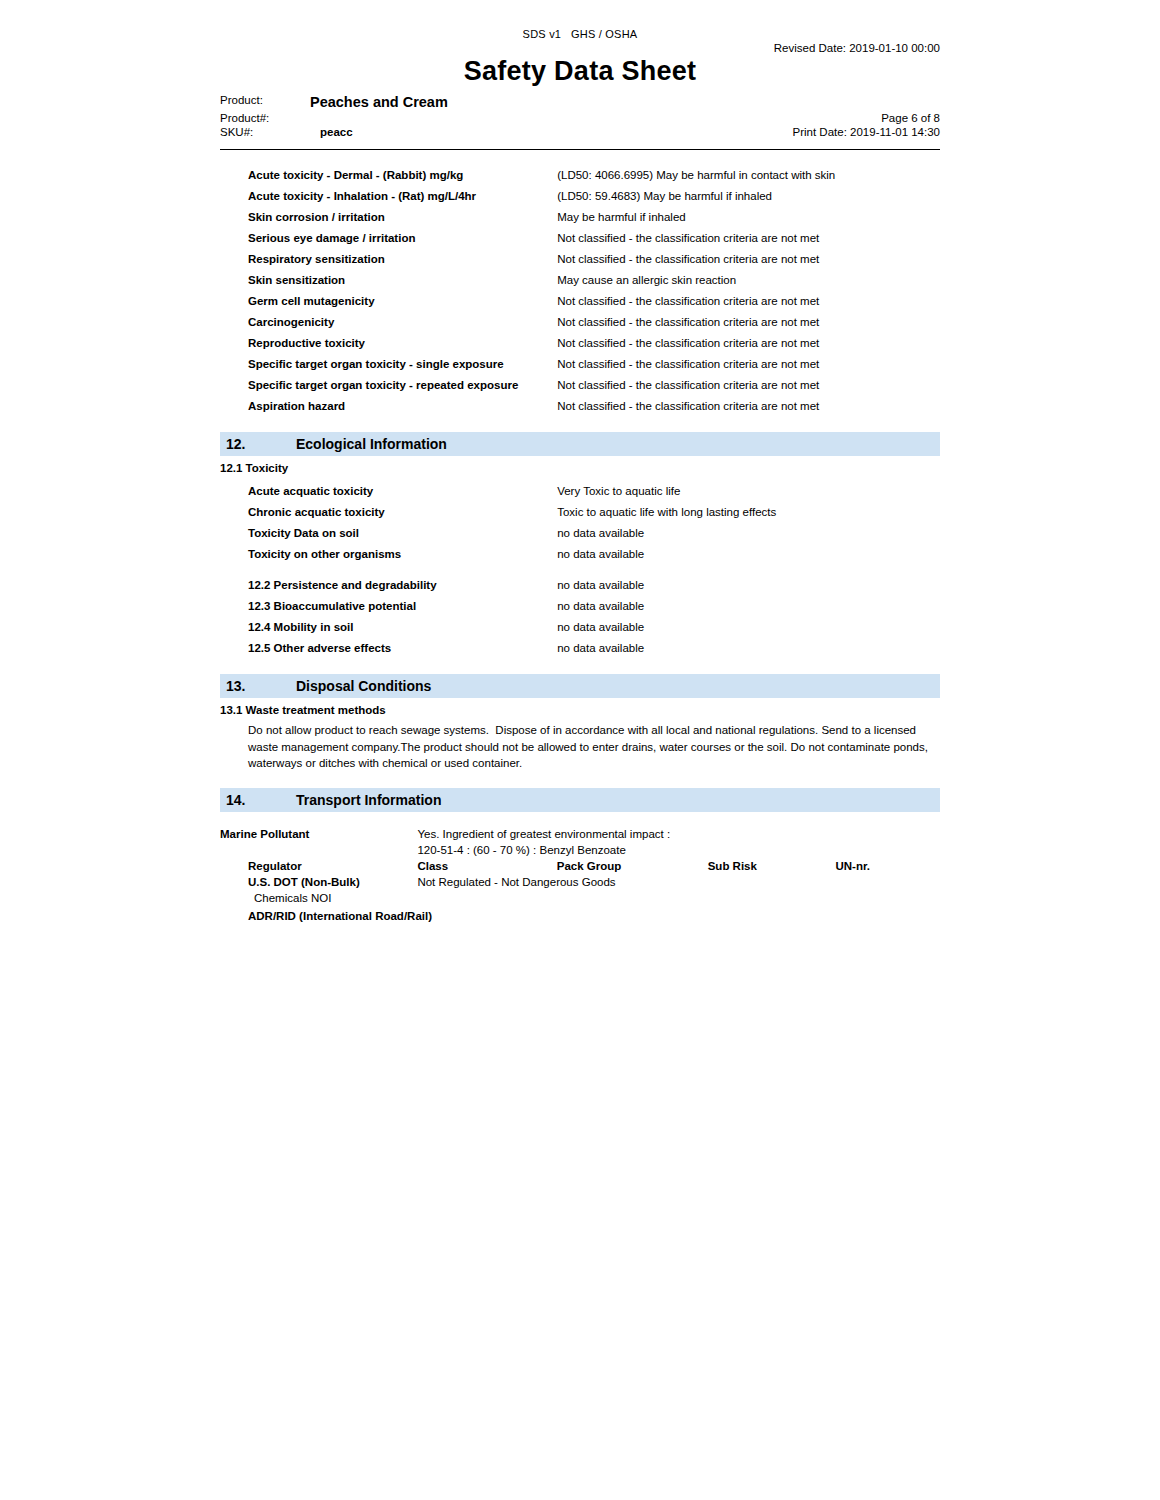SDS v1 GHS / OSHA
Revised Date: 2019-01-10 00:00
Safety Data Sheet
| Product: | Peaches and Cream | |
| Product#: | | Page 6 of 8 |
| SKU#: | peacc | Print Date: 2019-11-01 14:30 |
| Acute toxicity - Dermal - (Rabbit) mg/kg | (LD50: 4066.6995) May be harmful in contact with skin |
| Acute toxicity - Inhalation - (Rat) mg/L/4hr | (LD50: 59.4683) May be harmful if inhaled |
| Skin corrosion / irritation | May be harmful if inhaled |
| Serious eye damage / irritation | Not classified - the classification criteria are not met |
| Respiratory sensitization | Not classified - the classification criteria are not met |
| Skin sensitization | May cause an allergic skin reaction |
| Germ cell mutagenicity | Not classified - the classification criteria are not met |
| Carcinogenicity | Not classified - the classification criteria are not met |
| Reproductive toxicity | Not classified - the classification criteria are not met |
| Specific target organ toxicity - single exposure | Not classified - the classification criteria are not met |
| Specific target organ toxicity - repeated exposure | Not classified - the classification criteria are not met |
| Aspiration hazard | Not classified - the classification criteria are not met |
12. Ecological Information
12.1 Toxicity
| Acute acquatic toxicity | Very Toxic to aquatic life |
| Chronic acquatic toxicity | Toxic to aquatic life with long lasting effects |
| Toxicity Data on soil | no data available |
| Toxicity on other organisms | no data available |
| 12.2 Persistence and degradability | no data available |
| 12.3 Bioaccumulative potential | no data available |
| 12.4 Mobility in soil | no data available |
| 12.5 Other adverse effects | no data available |
13. Disposal Conditions
13.1 Waste treatment methods
Do not allow product to reach sewage systems. Dispose of in accordance with all local and national regulations. Send to a licensed waste management company.The product should not be allowed to enter drains, water courses or the soil. Do not contaminate ponds, waterways or ditches with chemical or used container.
14. Transport Information
| Marine Pollutant | Yes. Ingredient of greatest environmental impact : |
| | 120-51-4 : (60 - 70 %) : Benzyl Benzoate |
| Regulator | Class | Pack Group | Sub Risk | UN-nr. |
| U.S. DOT (Non-Bulk) | Not Regulated - Not Dangerous Goods |
| Chemicals NOI |
| ADR/RID (International Road/Rail) |